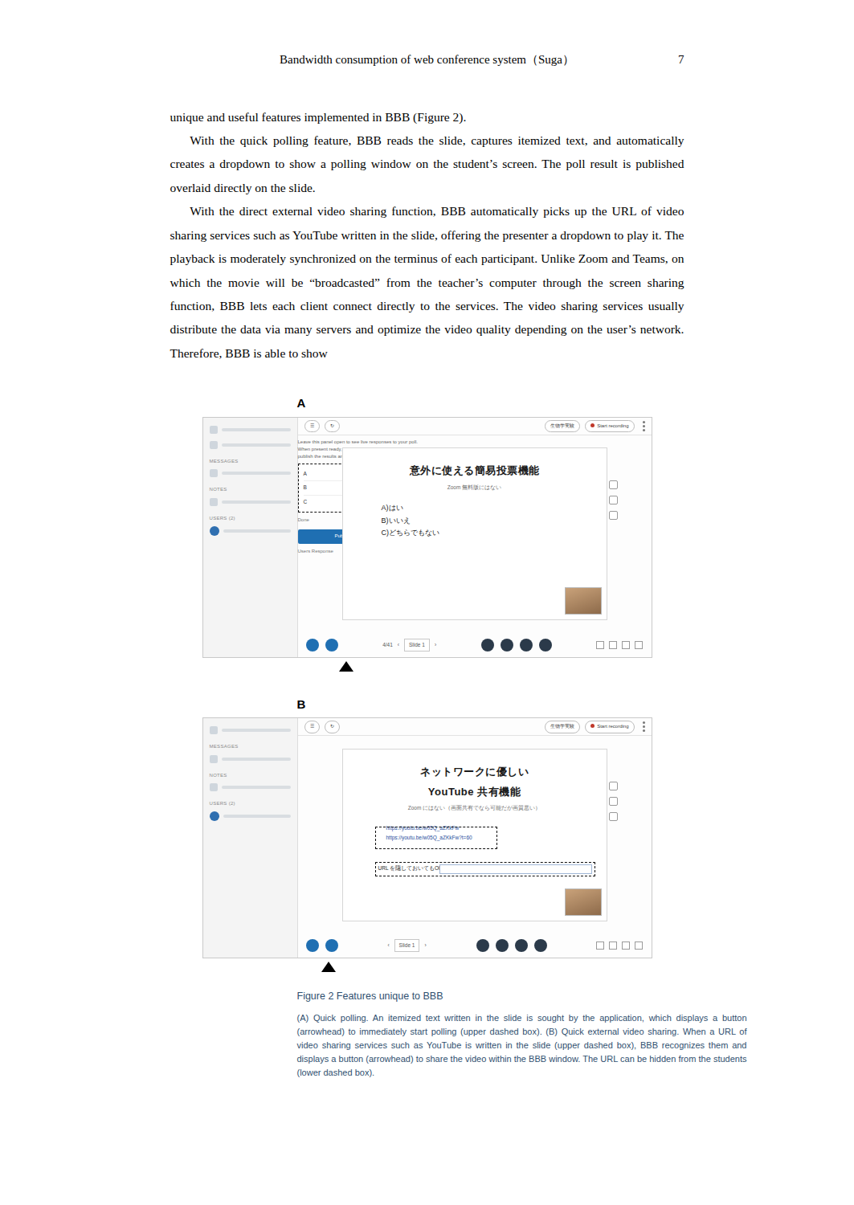Bandwidth consumption of web conference system（Suga）
7
unique and useful features implemented in BBB (Figure 2).
With the quick polling feature, BBB reads the slide, captures itemized text, and automatically creates a dropdown to show a polling window on the student’s screen. The poll result is published overlaid directly on the slide.
With the direct external video sharing function, BBB automatically picks up the URL of video sharing services such as YouTube written in the slide, offering the presenter a dropdown to play it. The playback is moderately synchronized on the terminus of each participant. Unlike Zoom and Teams, on which the movie will be “broadcasted” from the teacher’s computer through the screen sharing function, BBB lets each client connect directly to the services. The video sharing services usually distribute the data via many servers and optimize the video quality depending on the user’s network. Therefore, BBB is able to show
A
MESSAGES
NOTES
USERS (2)
☰ ↻
生物学実験 Start recording
Leave this panel open to see live responses to your poll. When present ready, select Publish polling results to publish the results and end the poll.
A 00%
B 150%
C 150%
Done
Publish polling results
Users Response
意外に使える簡易投票機能
Zoom 無料版にはない
A)はい
B)いいえ
C)どちらでもない
4/41 ‹ Slide 1 ›
B
MESSAGES
NOTES
USERS (2)
☰ ↻
生物学実験 Start recording
ネットワークに優しい
YouTube 共有機能
Zoom にはない（画面共有でなら可能だが画質悪い）
https://youtu.be/w05Q_aZKkFw
https://youtu.be/w05Q_aZKkFw?t=60
URL を隠しておいてもOK
‹ Slide 1 ›
Figure 2 Features unique to BBB
(A) Quick polling. An itemized text written in the slide is sought by the application, which displays a button (arrowhead) to immediately start polling (upper dashed box). (B) Quick external video sharing. When a URL of video sharing services such as YouTube is written in the slide (upper dashed box), BBB recognizes them and displays a button (arrowhead) to share the video within the BBB window. The URL can be hidden from the students (lower dashed box).